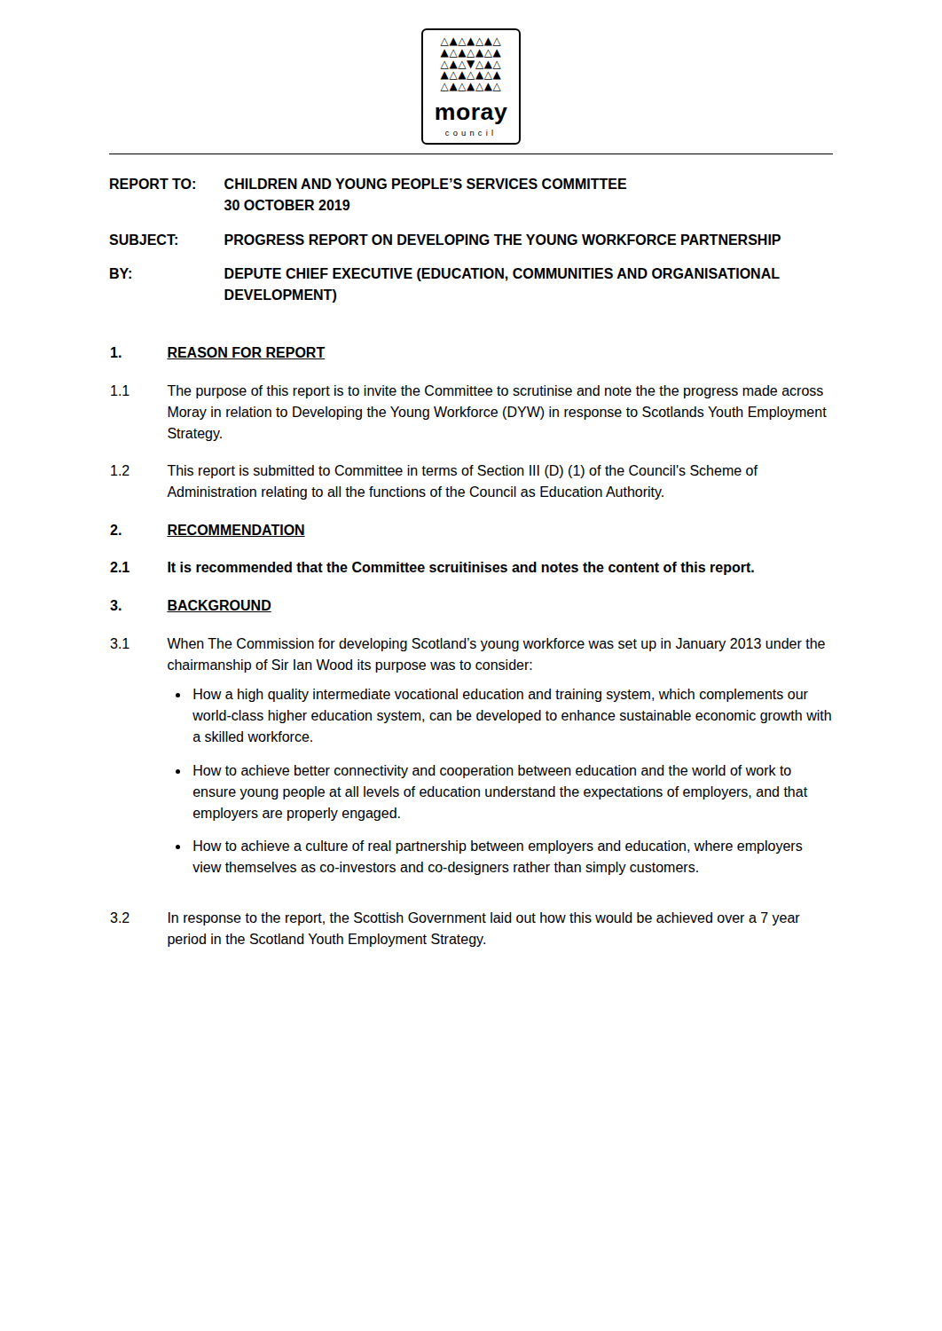△▲△▲△▲△
▲△▲△▲△▲
△▲△▼△▲△
▲△▲△▲△▲
△▲△▲△▲△
moray
council
| Report to: | Children and Young People’s Services Committee 30 October 2019 |
| Subject: | Progress Report on Developing the Young Workforce Partnership |
| By: | Depute Chief Executive (Education, Communities and Organisational Development) |
| 1. | Reason for Report |
| 1.1 | The purpose of this report is to invite the Committee to scrutinise and note the the progress made across Moray in relation to Developing the Young Workforce (DYW) in response to Scotlands Youth Employment Strategy. |
| 1.2 | This report is submitted to Committee in terms of Section III (D) (1) of the Council's Scheme of Administration relating to all the functions of the Council as Education Authority. |
| 2. | Recommendation |
| 2.1 | It is recommended that the Committee scruitinises and notes the content of this report. |
| 3. | Background |
| 3.1 | When The Commission for developing Scotland’s young workforce was set up in January 2013 under the chairmanship of Sir Ian Wood its purpose was to consider: How a high quality intermediate vocational education and training system, which complements our world-class higher education system, can be developed to enhance sustainable economic growth with a skilled workforce. How to achieve better connectivity and cooperation between education and the world of work to ensure young people at all levels of education understand the expectations of employers, and that employers are properly engaged. How to achieve a culture of real partnership between employers and education, where employers view themselves as co-investors and co-designers rather than simply customers. |
| 3.2 | In response to the report, the Scottish Government laid out how this would be achieved over a 7 year period in the Scotland Youth Employment Strategy. |